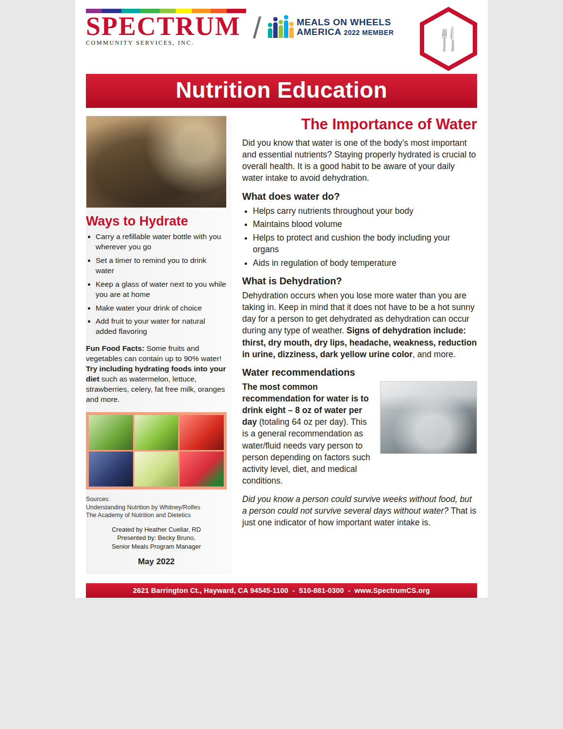SPECTRUM
COMMUNITY SERVICES, INC.
/
MEALS ON WHEELS
AMERICA 2022 MEMBER
🍴
Nutrition Education
Ways to Hydrate
Carry a refillable water bottle with you wherever you go
Set a timer to remind you to drink water
Keep a glass of water next to you while you are at home
Make water your drink of choice
Add fruit to your water for natural added flavoring
Fun Food Facts: Some fruits and vegetables can contain up to 90% water! Try including hydrating foods into your diet such as watermelon, lettuce, strawberries, celery, fat free milk, oranges and more.
Sources:
Understanding Nutrition by Whitney/Rolfes
The Academy of Nutrition and Dietetics
Created by Heather Cuellar, RD
Presented by: Becky Bruno,
Senior Meals Program Manager
May 2022
The Importance of Water
Did you know that water is one of the body’s most important and essential nutrients? Staying properly hydrated is crucial to overall health. It is a good habit to be aware of your daily water intake to avoid dehydration.
What does water do?
Helps carry nutrients throughout your body
Maintains blood volume
Helps to protect and cushion the body including your organs
Aids in regulation of body temperature
What is Dehydration?
Dehydration occurs when you lose more water than you are taking in. Keep in mind that it does not have to be a hot sunny day for a person to get dehydrated as dehydration can occur during any type of weather. Signs of dehydration include: thirst, dry mouth, dry lips, headache, weakness, reduction in urine, dizziness, dark yellow urine color, and more.
Water recommendations
The most common recommendation for water is to drink eight – 8 oz of water per day (totaling 64 oz per day). This is a general recommendation as water/fluid needs vary person to person depending on factors such activity level, diet, and medical conditions.
Did you know a person could survive weeks without food, but a person could not survive several days without water? That is just one indicator of how important water intake is.
2621 Barrington Ct., Hayward, CA 94545-1100 - 510-881-0300 - www.SpectrumCS.org